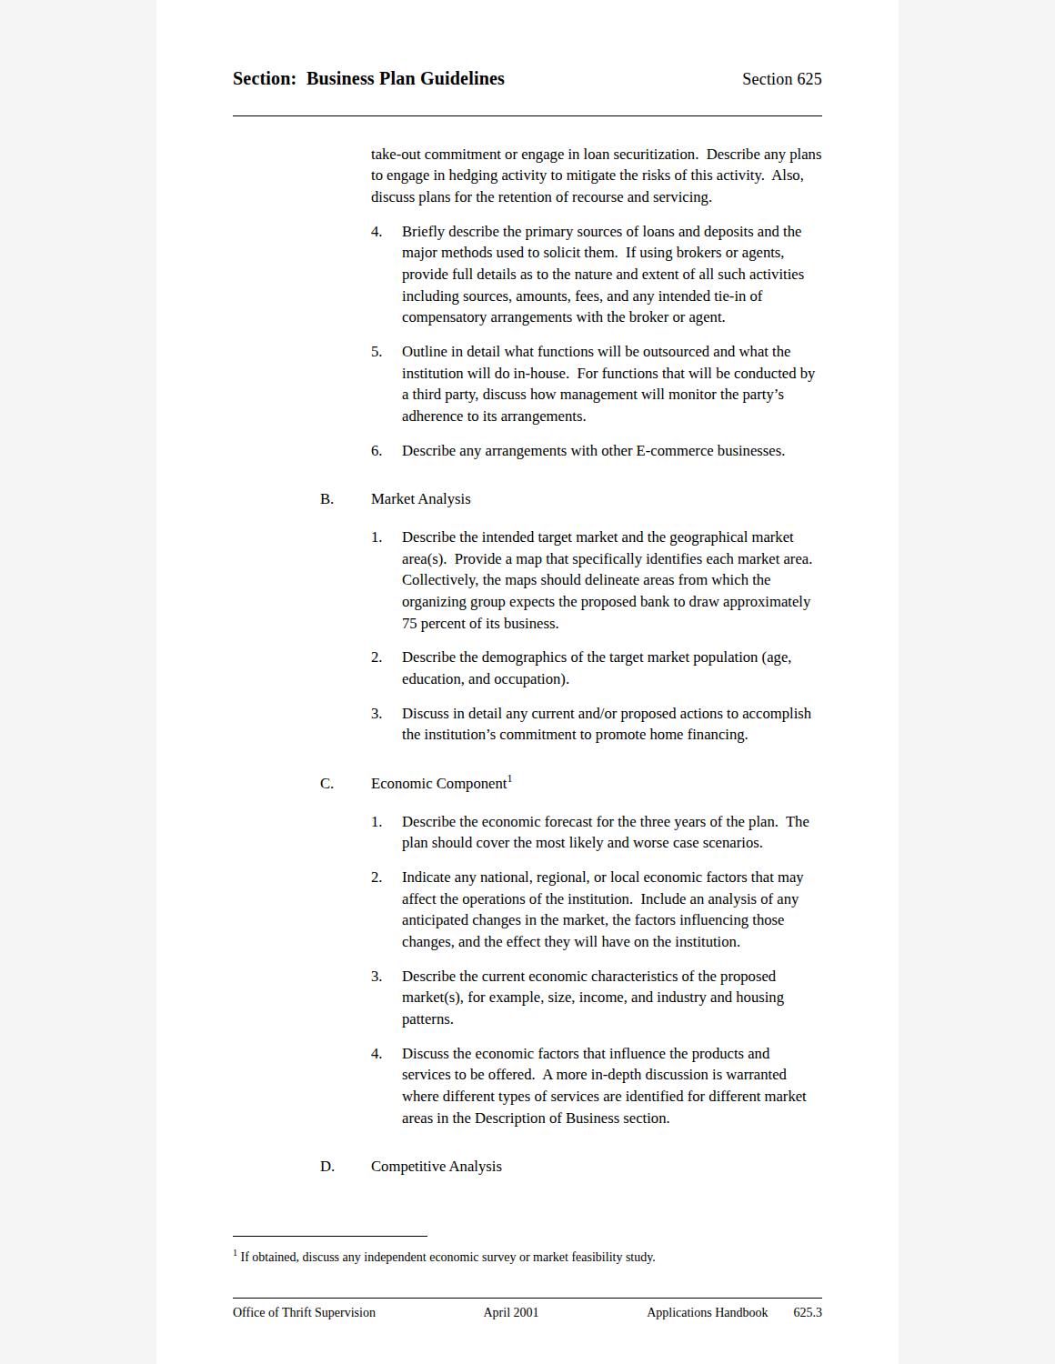Section: Business Plan Guidelines
Section 625
take-out commitment or engage in loan securitization. Describe any plans to engage in hedging activity to mitigate the risks of this activity. Also, discuss plans for the retention of recourse and servicing.
4. Briefly describe the primary sources of loans and deposits and the major methods used to solicit them. If using brokers or agents, provide full details as to the nature and extent of all such activities including sources, amounts, fees, and any intended tie-in of compensatory arrangements with the broker or agent.
5. Outline in detail what functions will be outsourced and what the institution will do in-house. For functions that will be conducted by a third party, discuss how management will monitor the party’s adherence to its arrangements.
6. Describe any arrangements with other E-commerce businesses.
B. Market Analysis
1. Describe the intended target market and the geographical market area(s). Provide a map that specifically identifies each market area. Collectively, the maps should delineate areas from which the organizing group expects the proposed bank to draw approximately 75 percent of its business.
2. Describe the demographics of the target market population (age, education, and occupation).
3. Discuss in detail any current and/or proposed actions to accomplish the institution’s commitment to promote home financing.
C. Economic Component1
1. Describe the economic forecast for the three years of the plan. The plan should cover the most likely and worse case scenarios.
2. Indicate any national, regional, or local economic factors that may affect the operations of the institution. Include an analysis of any anticipated changes in the market, the factors influencing those changes, and the effect they will have on the institution.
3. Describe the current economic characteristics of the proposed market(s), for example, size, income, and industry and housing patterns.
4. Discuss the economic factors that influence the products and services to be offered. A more in-depth discussion is warranted where different types of services are identified for different market areas in the Description of Business section.
D. Competitive Analysis
1 If obtained, discuss any independent economic survey or market feasibility study.
Office of Thrift Supervision
April 2001
Applications Handbook625.3